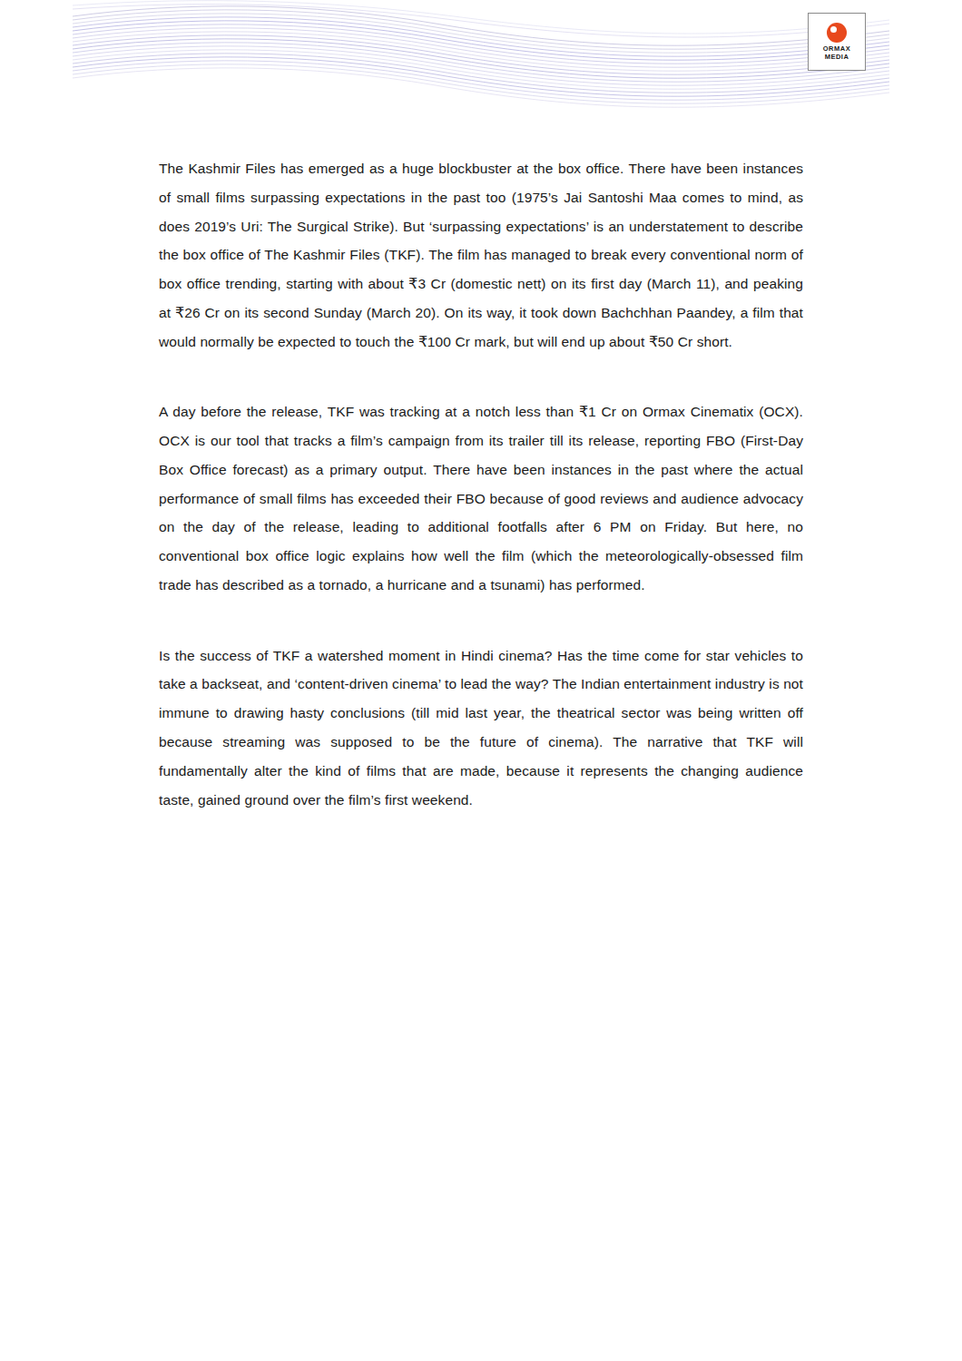ORMAX
MEDIA
The Kashmir Files has emerged as a huge blockbuster at the box office. There have been instances of small films surpassing expectations in the past too (1975’s Jai Santoshi Maa comes to mind, as does 2019’s Uri: The Surgical Strike). But ‘surpassing expectations’ is an understatement to describe the box office of The Kashmir Files (TKF). The film has managed to break every conventional norm of box office trending, starting with about ₹3 Cr (domestic nett) on its first day (March 11), and peaking at ₹26 Cr on its second Sunday (March 20). On its way, it took down Bachchhan Paandey, a film that would normally be expected to touch the ₹100 Cr mark, but will end up about ₹50 Cr short.
A day before the release, TKF was tracking at a notch less than ₹1 Cr on Ormax Cinematix (OCX). OCX is our tool that tracks a film’s campaign from its trailer till its release, reporting FBO (First-Day Box Office forecast) as a primary output. There have been instances in the past where the actual performance of small films has exceeded their FBO because of good reviews and audience advocacy on the day of the release, leading to additional footfalls after 6 PM on Friday. But here, no conventional box office logic explains how well the film (which the meteorologically-obsessed film trade has described as a tornado, a hurricane and a tsunami) has performed.
Is the success of TKF a watershed moment in Hindi cinema? Has the time come for star vehicles to take a backseat, and ‘content-driven cinema’ to lead the way? The Indian entertainment industry is not immune to drawing hasty conclusions (till mid last year, the theatrical sector was being written off because streaming was supposed to be the future of cinema). The narrative that TKF will fundamentally alter the kind of films that are made, because it represents the changing audience taste, gained ground over the film’s first weekend.